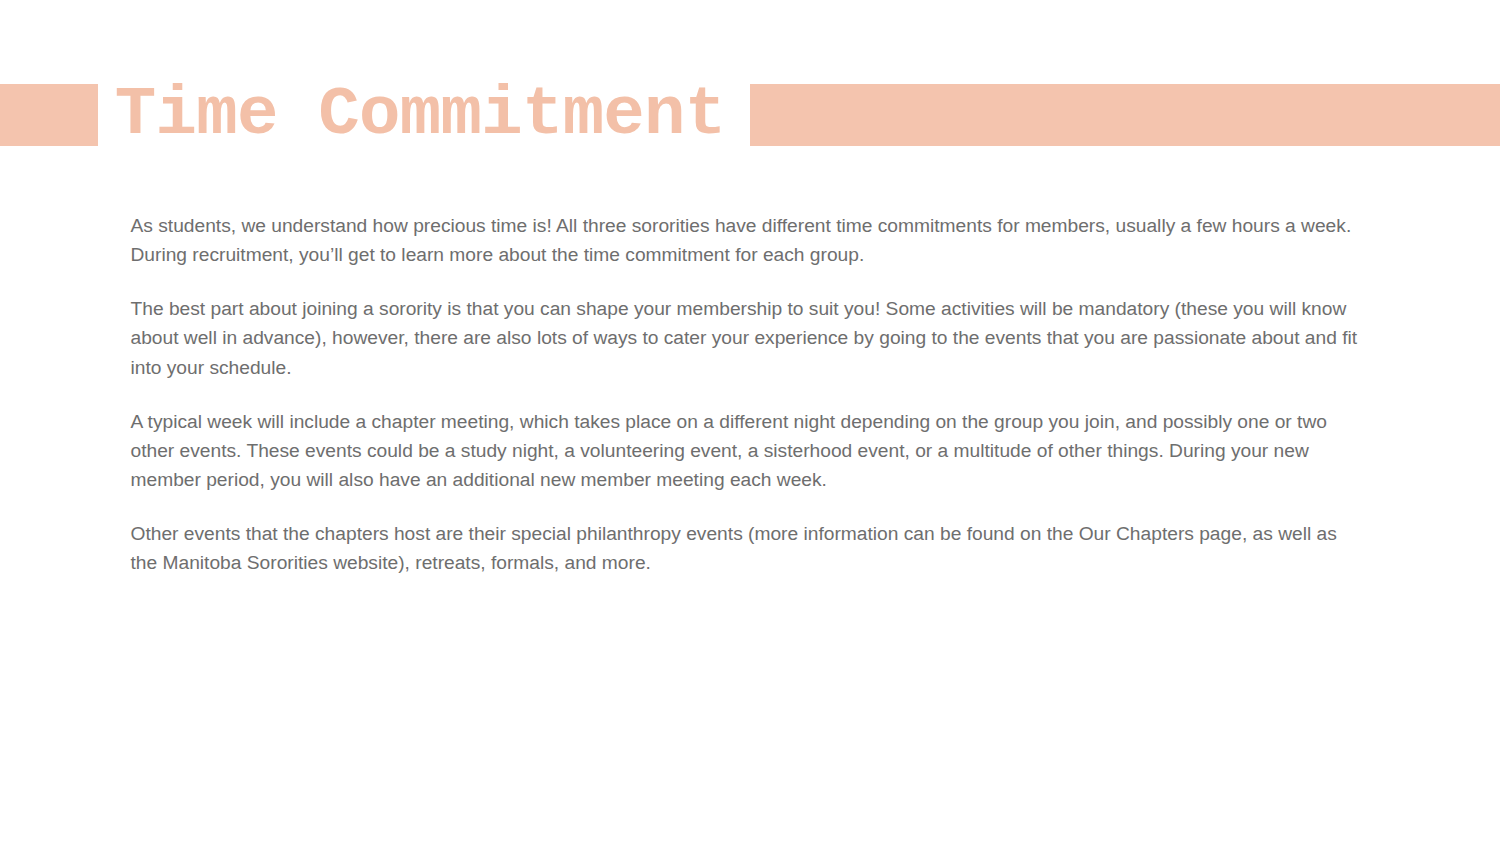Time Commitment
As students, we understand how precious time is! All three sororities have different time commitments for members, usually a few hours a week. During recruitment, you’ll get to learn more about the time commitment for each group.
The best part about joining a sorority is that you can shape your membership to suit you! Some activities will be mandatory (these you will know about well in advance), however, there are also lots of ways to cater your experience by going to the events that you are passionate about and fit into your schedule.
A typical week will include a chapter meeting, which takes place on a different night depending on the group you join, and possibly one or two other events. These events could be a study night, a volunteering event, a sisterhood event, or a multitude of other things. During your new member period, you will also have an additional new member meeting each week.
Other events that the chapters host are their special philanthropy events (more information can be found on the Our Chapters page, as well as the Manitoba Sororities website), retreats, formals, and more.